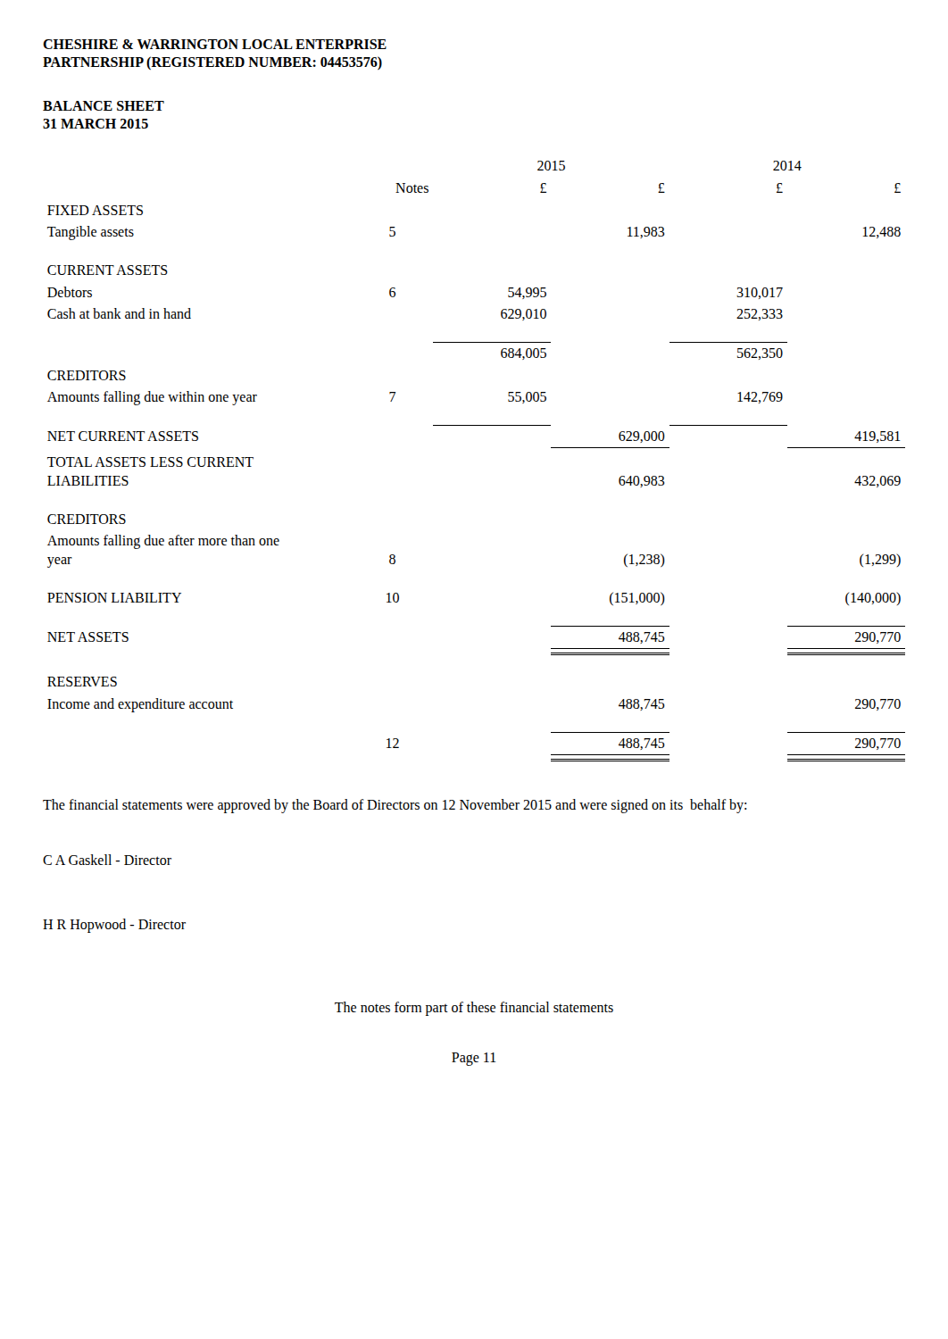Cheshire & Warrington Local Enterprise
Partnership (Registered Number: 04453576)
Balance Sheet
31 March 2015
| | | 2015 | 2014 |
| | Notes | £ | £ | £ | £ |
| FIXED ASSETS | | | | | |
| Tangible assets | 5 | | 11,983 | | 12,488 |
| CURRENT ASSETS | | | | | |
| Debtors | 6 | 54,995 | | 310,017 | |
| Cash at bank and in hand | | 629,010 | | 252,333 | |
| | | 684,005 | | 562,350 | |
| CREDITORS | | | | | |
| Amounts falling due within one year | 7 | 55,005 | | 142,769 | |
| NET CURRENT ASSETS | | | 629,000 | | 419,581 |
| TOTAL ASSETS LESS CURRENT LIABILITIES | | | 640,983 | | 432,069 |
| CREDITORS | | | | | |
| Amounts falling due after more than one year | 8 | | (1,238) | | (1,299) |
| PENSION LIABILITY | 10 | | (151,000) | | (140,000) |
| NET ASSETS | | | 488,745 | | 290,770 |
| RESERVES | | | | | |
| Income and expenditure account | | | 488,745 | | 290,770 |
| | 12 | | 488,745 | | 290,770 |
The financial statements were approved by the Board of Directors on 12 November 2015 and were signed on its behalf by:
C A Gaskell - Director
H R Hopwood - Director
The notes form part of these financial statements
Page 11